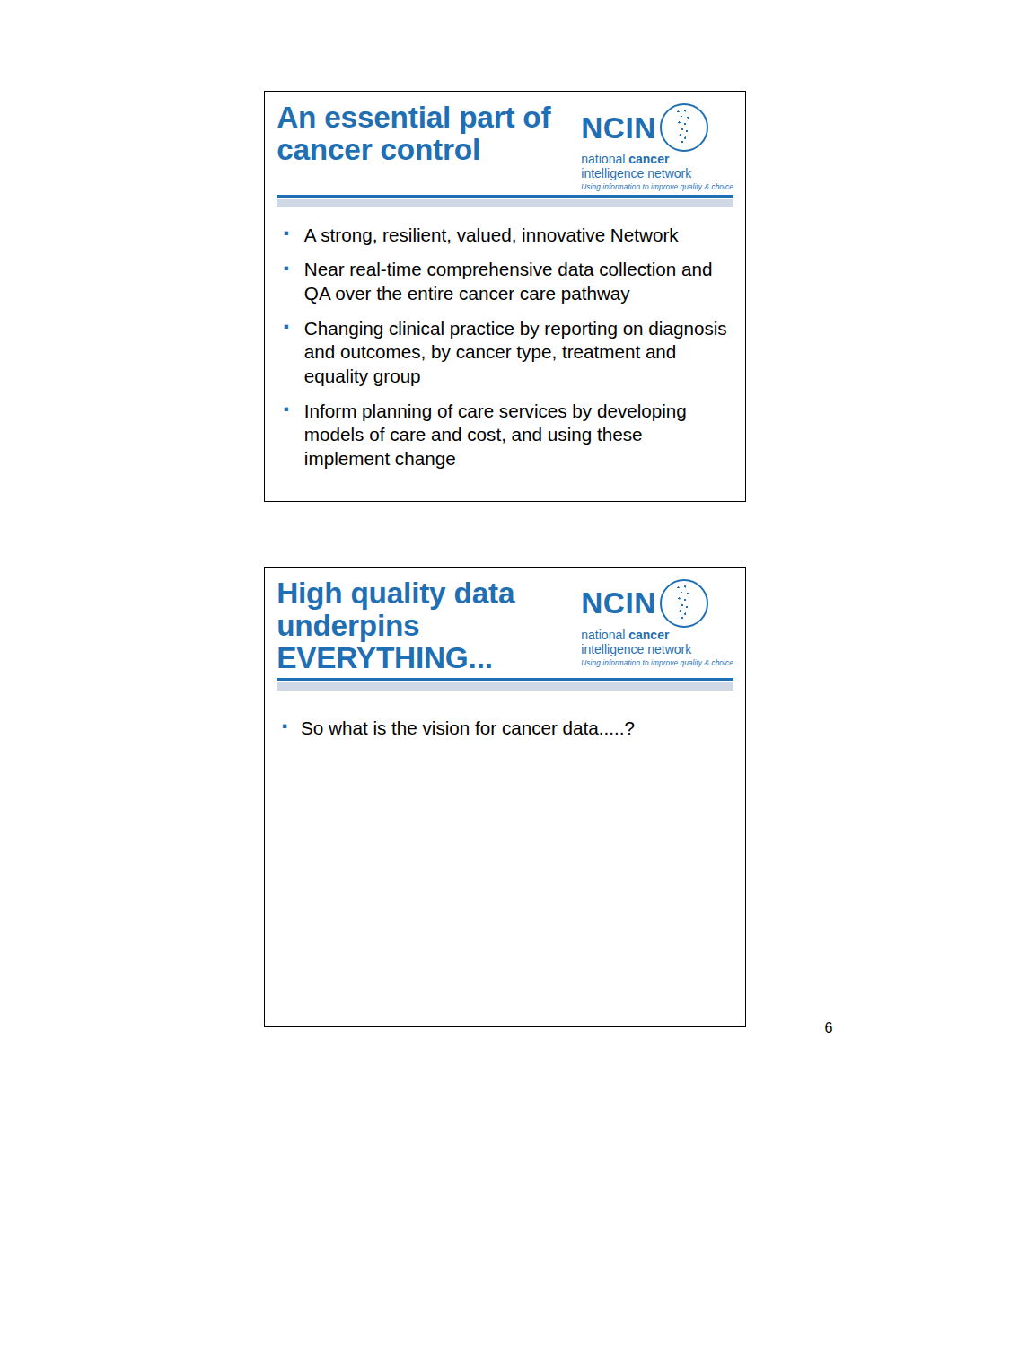An essential part of cancer control
NCIN
national cancer
intelligence network
Using information to improve quality & choice
A strong, resilient, valued, innovative Network
Near real-time comprehensive data collection and QA over the entire cancer care pathway
Changing clinical practice by reporting on diagnosis and outcomes, by cancer type, treatment and equality group
Inform planning of care services by developing models of care and cost, and using these implement change
High quality data underpins EVERYTHING...
NCIN
national cancer
intelligence network
Using information to improve quality & choice
So what is the vision for cancer data.....?
6